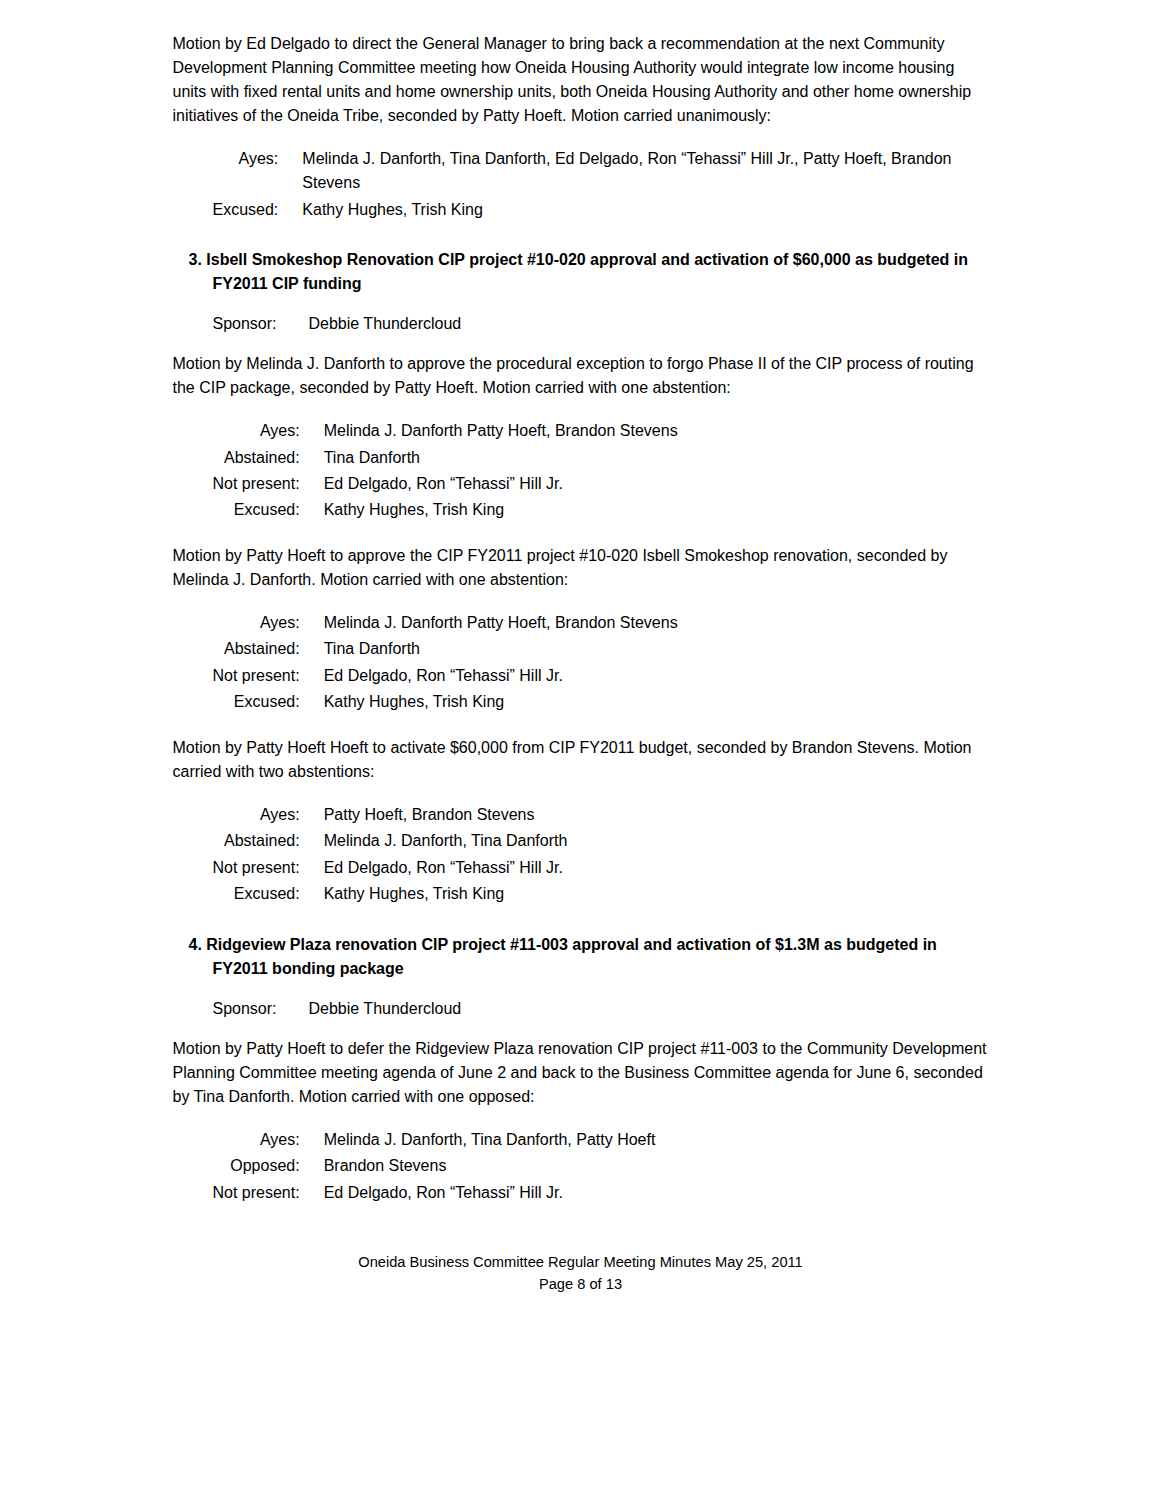Motion by Ed Delgado to direct the General Manager to bring back a recommendation at the next Community Development Planning Committee meeting how Oneida Housing Authority would integrate low income housing units with fixed rental units and home ownership units, both Oneida Housing Authority and other home ownership initiatives of the Oneida Tribe, seconded by Patty Hoeft. Motion carried unanimously:
| Ayes: | Melinda J. Danforth, Tina Danforth, Ed Delgado, Ron “Tehassi” Hill Jr., Patty Hoeft, Brandon Stevens |
| Excused: | Kathy Hughes, Trish King |
3. Isbell Smokeshop Renovation CIP project #10-020 approval and activation of $60,000 as budgeted in FY2011 CIP funding
Sponsor: Debbie Thundercloud
Motion by Melinda J. Danforth to approve the procedural exception to forgo Phase II of the CIP process of routing the CIP package, seconded by Patty Hoeft. Motion carried with one abstention:
| Ayes: | Melinda J. Danforth Patty Hoeft, Brandon Stevens |
| Abstained: | Tina Danforth |
| Not present: | Ed Delgado, Ron “Tehassi” Hill Jr. |
| Excused: | Kathy Hughes, Trish King |
Motion by Patty Hoeft to approve the CIP FY2011 project #10-020 Isbell Smokeshop renovation, seconded by Melinda J. Danforth. Motion carried with one abstention:
| Ayes: | Melinda J. Danforth Patty Hoeft, Brandon Stevens |
| Abstained: | Tina Danforth |
| Not present: | Ed Delgado, Ron “Tehassi” Hill Jr. |
| Excused: | Kathy Hughes, Trish King |
Motion by Patty Hoeft Hoeft to activate $60,000 from CIP FY2011 budget, seconded by Brandon Stevens. Motion carried with two abstentions:
| Ayes: | Patty Hoeft, Brandon Stevens |
| Abstained: | Melinda J. Danforth, Tina Danforth |
| Not present: | Ed Delgado, Ron “Tehassi” Hill Jr. |
| Excused: | Kathy Hughes, Trish King |
4. Ridgeview Plaza renovation CIP project #11-003 approval and activation of $1.3M as budgeted in FY2011 bonding package
Sponsor: Debbie Thundercloud
Motion by Patty Hoeft to defer the Ridgeview Plaza renovation CIP project #11-003 to the Community Development Planning Committee meeting agenda of June 2 and back to the Business Committee agenda for June 6, seconded by Tina Danforth. Motion carried with one opposed:
| Ayes: | Melinda J. Danforth, Tina Danforth, Patty Hoeft |
| Opposed: | Brandon Stevens |
| Not present: | Ed Delgado, Ron “Tehassi” Hill Jr. |
Oneida Business Committee Regular Meeting Minutes May 25, 2011
Page 8 of 13